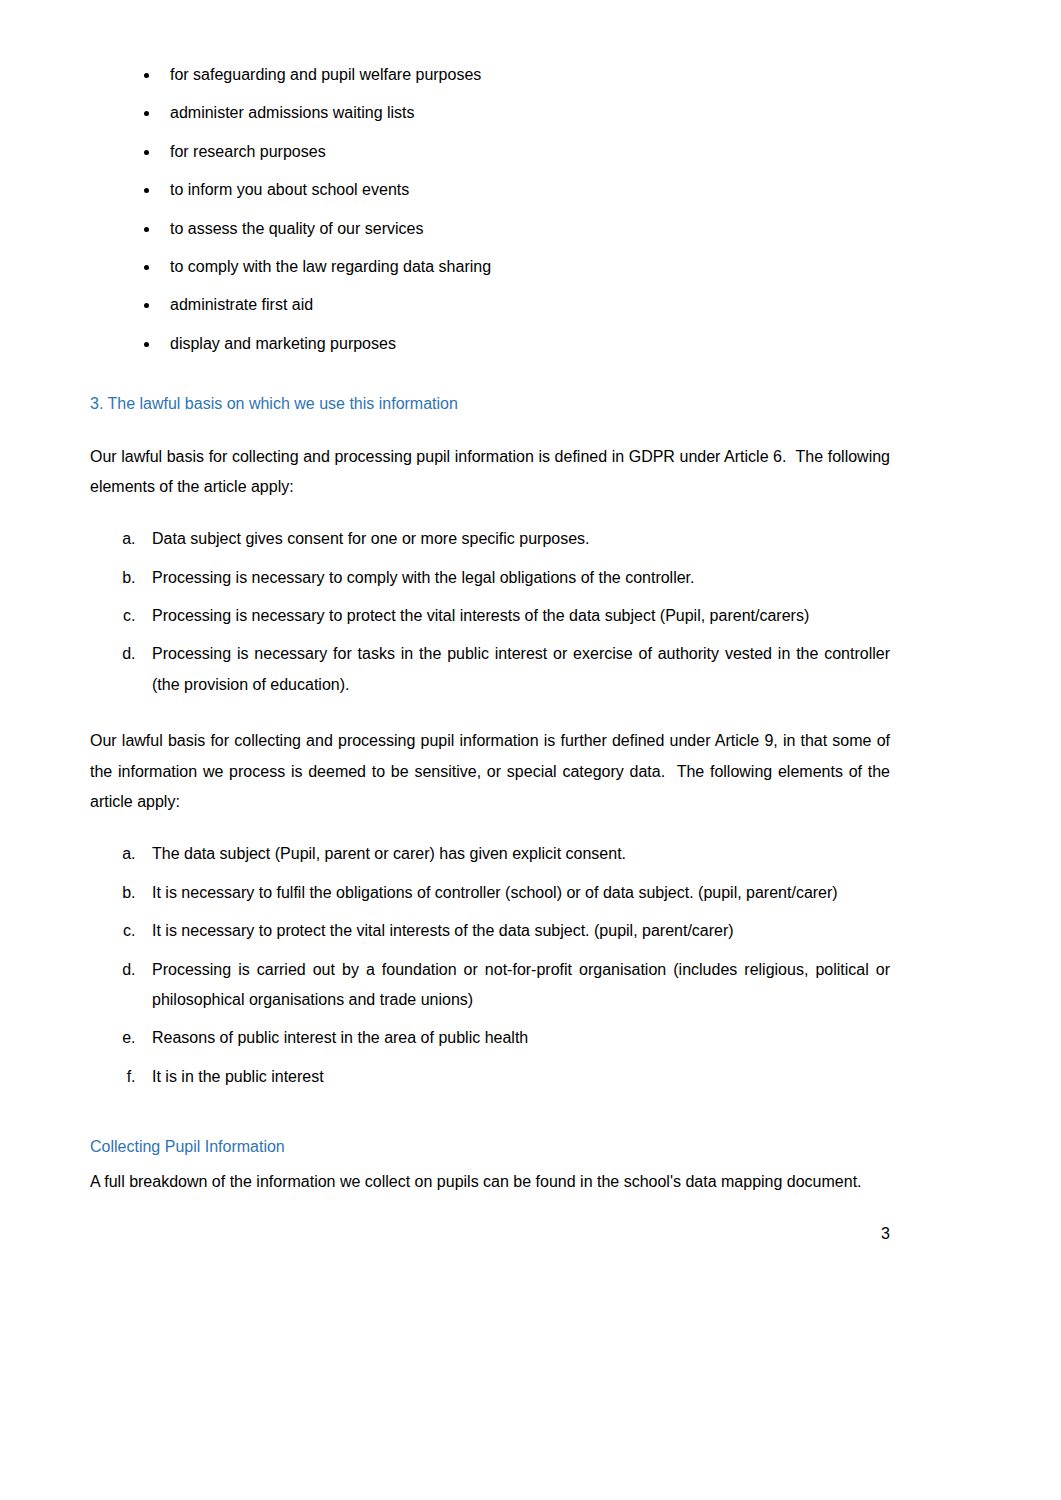for safeguarding and pupil welfare purposes
administer admissions waiting lists
for research purposes
to inform you about school events
to assess the quality of our services
to comply with the law regarding data sharing
administrate first aid
display and marketing purposes
3. The lawful basis on which we use this information
Our lawful basis for collecting and processing pupil information is defined in GDPR under Article 6. The following elements of the article apply:
Data subject gives consent for one or more specific purposes.
Processing is necessary to comply with the legal obligations of the controller.
Processing is necessary to protect the vital interests of the data subject (Pupil, parent/carers)
Processing is necessary for tasks in the public interest or exercise of authority vested in the controller (the provision of education).
Our lawful basis for collecting and processing pupil information is further defined under Article 9, in that some of the information we process is deemed to be sensitive, or special category data. The following elements of the article apply:
The data subject (Pupil, parent or carer) has given explicit consent.
It is necessary to fulfil the obligations of controller (school) or of data subject. (pupil, parent/carer)
It is necessary to protect the vital interests of the data subject. (pupil, parent/carer)
Processing is carried out by a foundation or not-for-profit organisation (includes religious, political or philosophical organisations and trade unions)
Reasons of public interest in the area of public health
It is in the public interest
Collecting Pupil Information
A full breakdown of the information we collect on pupils can be found in the school's data mapping document.
3